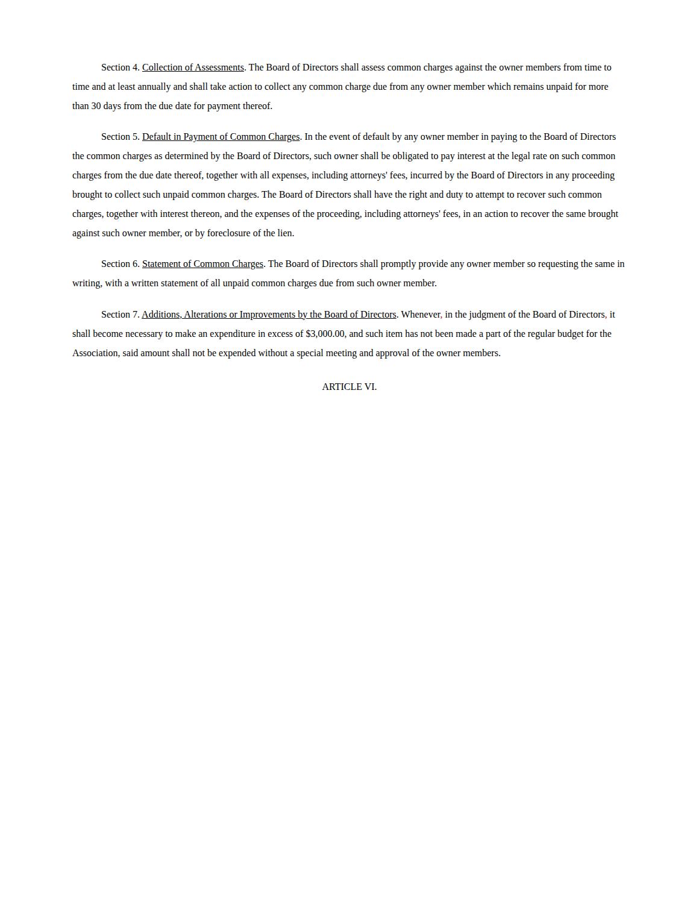Section 4. Collection of Assessments. The Board of Directors shall assess common charges against the owner members from time to time and at least annually and shall take action to collect any common charge due from any owner member which remains unpaid for more than 30 days from the due date for payment thereof.
Section 5. Default in Payment of Common Charges. In the event of default by any owner member in paying to the Board of Directors the common charges as determined by the Board of Directors, such owner shall be obligated to pay interest at the legal rate on such common charges from the due date thereof, together with all expenses, including attorneys' fees, incurred by the Board of Directors in any proceeding brought to collect such unpaid common charges. The Board of Directors shall have the right and duty to attempt to recover such common charges, together with interest thereon, and the expenses of the proceeding, including attorneys' fees, in an action to recover the same brought against such owner member, or by foreclosure of the lien.
Section 6. Statement of Common Charges. The Board of Directors shall promptly provide any owner member so requesting the same in writing, with a written statement of all unpaid common charges due from such owner member.
Section 7. Additions, Alterations or Improvements by the Board of Directors. Whenever, in the judgment of the Board of Directors, it shall become necessary to make an expenditure in excess of $3,000.00, and such item has not been made a part of the regular budget for the Association, said amount shall not be expended without a special meeting and approval of the owner members.
ARTICLE VI.